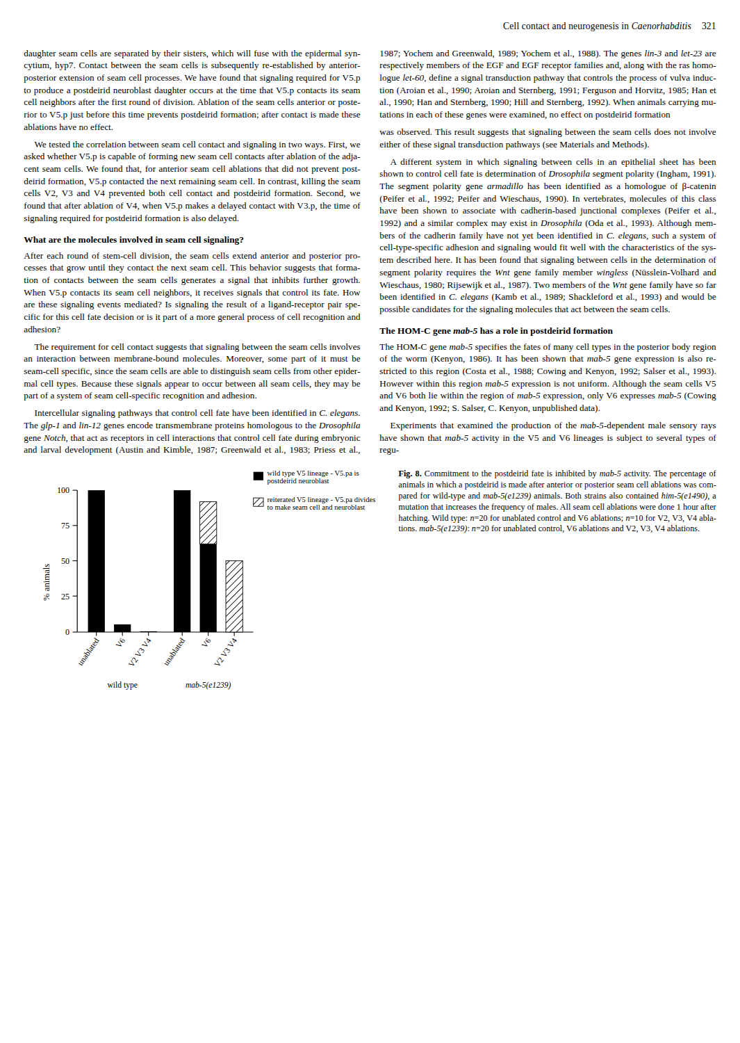Cell contact and neurogenesis in Caenorhabditis 321
daughter seam cells are separated by their sisters, which will fuse with the epidermal syncytium, hyp7. Contact between the seam cells is subsequently re-established by anterior-posterior extension of seam cell processes. We have found that signaling required for V5.p to produce a postdeirid neuroblast daughter occurs at the time that V5.p contacts its seam cell neighbors after the first round of division. Ablation of the seam cells anterior or posterior to V5.p just before this time prevents postdeirid formation; after contact is made these ablations have no effect.
We tested the correlation between seam cell contact and signaling in two ways. First, we asked whether V5.p is capable of forming new seam cell contacts after ablation of the adjacent seam cells. We found that, for anterior seam cell ablations that did not prevent postdeirid formation, V5.p contacted the next remaining seam cell. In contrast, killing the seam cells V2, V3 and V4 prevented both cell contact and postdeirid formation. Second, we found that after ablation of V4, when V5.p makes a delayed contact with V3.p, the time of signaling required for postdeirid formation is also delayed.
What are the molecules involved in seam cell signaling?
After each round of stem-cell division, the seam cells extend anterior and posterior processes that grow until they contact the next seam cell. This behavior suggests that formation of contacts between the seam cells generates a signal that inhibits further growth. When V5.p contacts its seam cell neighbors, it receives signals that control its fate. How are these signaling events mediated? Is signaling the result of a ligand-receptor pair specific for this cell fate decision or is it part of a more general process of cell recognition and adhesion?
The requirement for cell contact suggests that signaling between the seam cells involves an interaction between membrane-bound molecules. Moreover, some part of it must be seam-cell specific, since the seam cells are able to distinguish seam cells from other epidermal cell types. Because these signals appear to occur between all seam cells, they may be part of a system of seam cell-specific recognition and adhesion.
Intercellular signaling pathways that control cell fate have been identified in C. elegans. The glp-1 and lin-12 genes encode transmembrane proteins homologous to the Drosophila gene Notch, that act as receptors in cell interactions that control cell fate during embryonic and larval development (Austin and Kimble, 1987; Greenwald et al., 1983; Priess et al., 1987; Yochem and Greenwald, 1989; Yochem et al., 1988). The genes lin-3 and let-23 are respectively members of the EGF and EGF receptor families and, along with the ras homologue let-60, define a signal transduction pathway that controls the process of vulva induction (Aroian et al., 1990; Aroian and Sternberg, 1991; Ferguson and Horvitz, 1985; Han et al., 1990; Han and Sternberg, 1990; Hill and Sternberg, 1992). When animals carrying mutations in each of these genes were examined, no effect on postdeirid formation
was observed. This result suggests that signaling between the seam cells does not involve either of these signal transduction pathways (see Materials and Methods).
A different system in which signaling between cells in an epithelial sheet has been shown to control cell fate is determination of Drosophila segment polarity (Ingham, 1991). The segment polarity gene armadillo has been identified as a homologue of β-catenin (Peifer et al., 1992; Peifer and Wieschaus, 1990). In vertebrates, molecules of this class have been shown to associate with cadherin-based junctional complexes (Peifer et al., 1992) and a similar complex may exist in Drosophila (Oda et al., 1993). Although members of the cadherin family have not yet been identified in C. elegans, such a system of cell-type-specific adhesion and signaling would fit well with the characteristics of the system described here. It has been found that signaling between cells in the determination of segment polarity requires the Wnt gene family member wingless (Nüsslein-Volhard and Wieschaus, 1980; Rijsewijk et al., 1987). Two members of the Wnt gene family have so far been identified in C. elegans (Kamb et al., 1989; Shackleford et al., 1993) and would be possible candidates for the signaling molecules that act between the seam cells.
The HOM-C gene mab-5 has a role in postdeirid formation
The HOM-C gene mab-5 specifies the fates of many cell types in the posterior body region of the worm (Kenyon, 1986). It has been shown that mab-5 gene expression is also restricted to this region (Costa et al., 1988; Cowing and Kenyon, 1992; Salser et al., 1993). However within this region mab-5 expression is not uniform. Although the seam cells V5 and V6 both lie within the region of mab-5 expression, only V6 expresses mab-5 (Cowing and Kenyon, 1992; S. Salser, C. Kenyon, unpublished data).
Experiments that examined the production of the mab-5-dependent male sensory rays have shown that mab-5 activity in the V5 and V6 lineages is subject to several types of regu-
wild type V5 lineage - V5.pa is postdeirid neuroblast reiterated V5 lineage - V5.pa divides to make seam cell and neuroblast 100 75 50 25 0 % animals unablated V6 V2 V3 V4 unablated V6 V2 V3 V4 wild type mab-5(e1239)
Fig. 8. Commitment to the postdeirid fate is inhibited by mab-5 activity. The percentage of animals in which a postdeirid is made after anterior or posterior seam cell ablations was compared for wild-type and mab-5(e1239) animals. Both strains also contained him-5(e1490), a mutation that increases the frequency of males. All seam cell ablations were done 1 hour after hatching. Wild type: n=20 for unablated control and V6 ablations; n=10 for V2, V3, V4 ablations. mab-5(e1239): n=20 for unablated control, V6 ablations and V2, V3, V4 ablations.